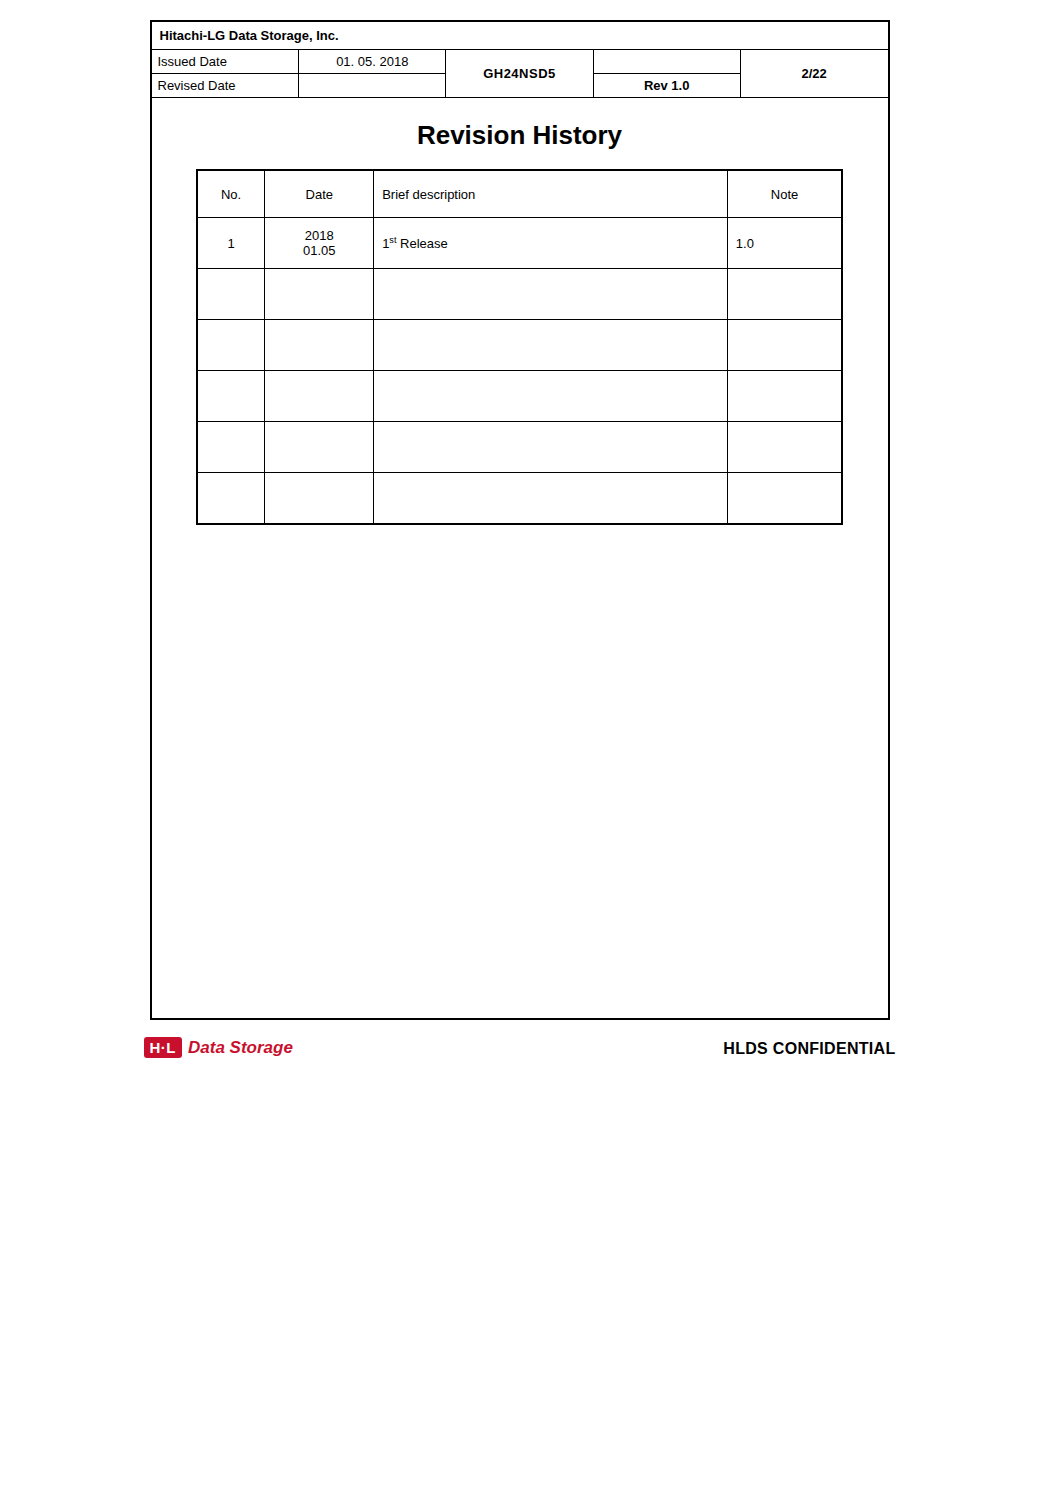| Hitachi-LG Data Storage, Inc. |
| Issued Date | 01. 05. 2018 | GH24NSD5 | | 2/22 |
| Revised Date | | Rev 1.0 |
Revision History
| No. | Date | Brief description | Note |
| --- | --- | --- | --- |
| 1 | 2018 01.05 | 1 st Release | 1.0 |
H·L Data Storage
HLDS CONFIDENTIAL